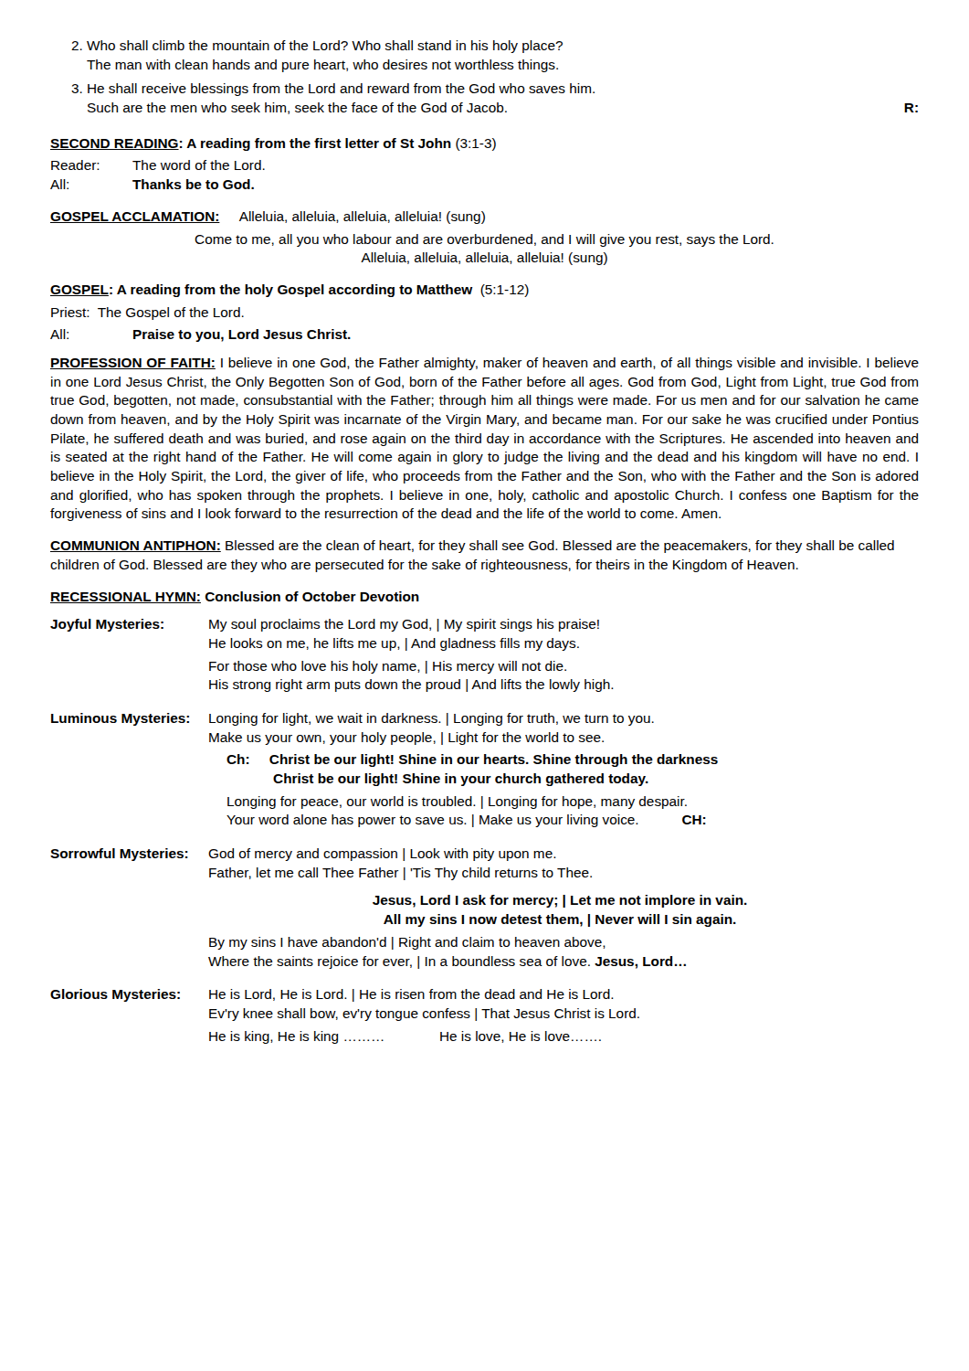Who shall climb the mountain of the Lord? Who shall stand in his holy place?
The man with clean hands and pure heart, who desires not worthless things.
He shall receive blessings from the Lord and reward from the God who saves him.
Such are the men who seek him, seek the face of the God of Jacob. R:
SECOND READING: A reading from the first letter of St John (3:1-3)
| Reader: | The word of the Lord. |
| All: | Thanks be to God. |
GOSPEL ACCLAMATION: Alleluia, alleluia, alleluia, alleluia! (sung)
Come to me, all you who labour and are overburdened, and I will give you rest, says the Lord.
Alleluia, alleluia, alleluia, alleluia! (sung)
GOSPEL: A reading from the holy Gospel according to Matthew (5:1-12)
Priest: The Gospel of the Lord.
| All: | Praise to you, Lord Jesus Christ. |
PROFESSION OF FAITH: I believe in one God, the Father almighty, maker of heaven and earth, of all things visible and invisible. I believe in one Lord Jesus Christ, the Only Begotten Son of God, born of the Father before all ages. God from God, Light from Light, true God from true God, begotten, not made, consubstantial with the Father; through him all things were made. For us men and for our salvation he came down from heaven, and by the Holy Spirit was incarnate of the Virgin Mary, and became man. For our sake he was crucified under Pontius Pilate, he suffered death and was buried, and rose again on the third day in accordance with the Scriptures. He ascended into heaven and is seated at the right hand of the Father. He will come again in glory to judge the living and the dead and his kingdom will have no end. I believe in the Holy Spirit, the Lord, the giver of life, who proceeds from the Father and the Son, who with the Father and the Son is adored and glorified, who has spoken through the prophets. I believe in one, holy, catholic and apostolic Church. I confess one Baptism for the forgiveness of sins and I look forward to the resurrection of the dead and the life of the world to come. Amen.
COMMUNION ANTIPHON: Blessed are the clean of heart, for they shall see God. Blessed are the peacemakers, for they shall be called children of God. Blessed are they who are persecuted for the sake of righteousness, for theirs in the Kingdom of Heaven.
RECESSIONAL HYMN: Conclusion of October Devotion
| Joyful Mysteries: | My soul proclaims the Lord my God, / My spirit sings his praise! He looks on me, he lifts me up, / And gladness fills my days. For those who love his holy name, / His mercy will not die. His strong right arm puts down the proud / And lifts the lowly high. |
| Luminous Mysteries: | Longing for light, we wait in darkness. / Longing for truth, we turn to you. Make us your own, your holy people, / Light for the world to see. Ch: Christ be our light! Shine in our hearts. Shine through the darkness Christ be our light! Shine in your church gathered today. Longing for peace, our world is troubled. / Longing for hope, many despair. Your word alone has power to save us. / Make us your living voice. CH: |
| Sorrowful Mysteries: | God of mercy and compassion / Look with pity upon me. Father, let me call Thee Father / 'Tis Thy child returns to Thee. Jesus, Lord I ask for mercy; / Let me not implore in vain. All my sins I now detest them, / Never will I sin again. By my sins I have abandon'd / Right and claim to heaven above, Where the saints rejoice for ever, / In a boundless sea of love. Jesus, Lord… |
| Glorious Mysteries: | He is Lord, He is Lord. / He is risen from the dead and He is Lord. Ev'ry knee shall bow, ev'ry tongue confess / That Jesus Christ is Lord. He is king, He is king ……… He is love, He is love……. |